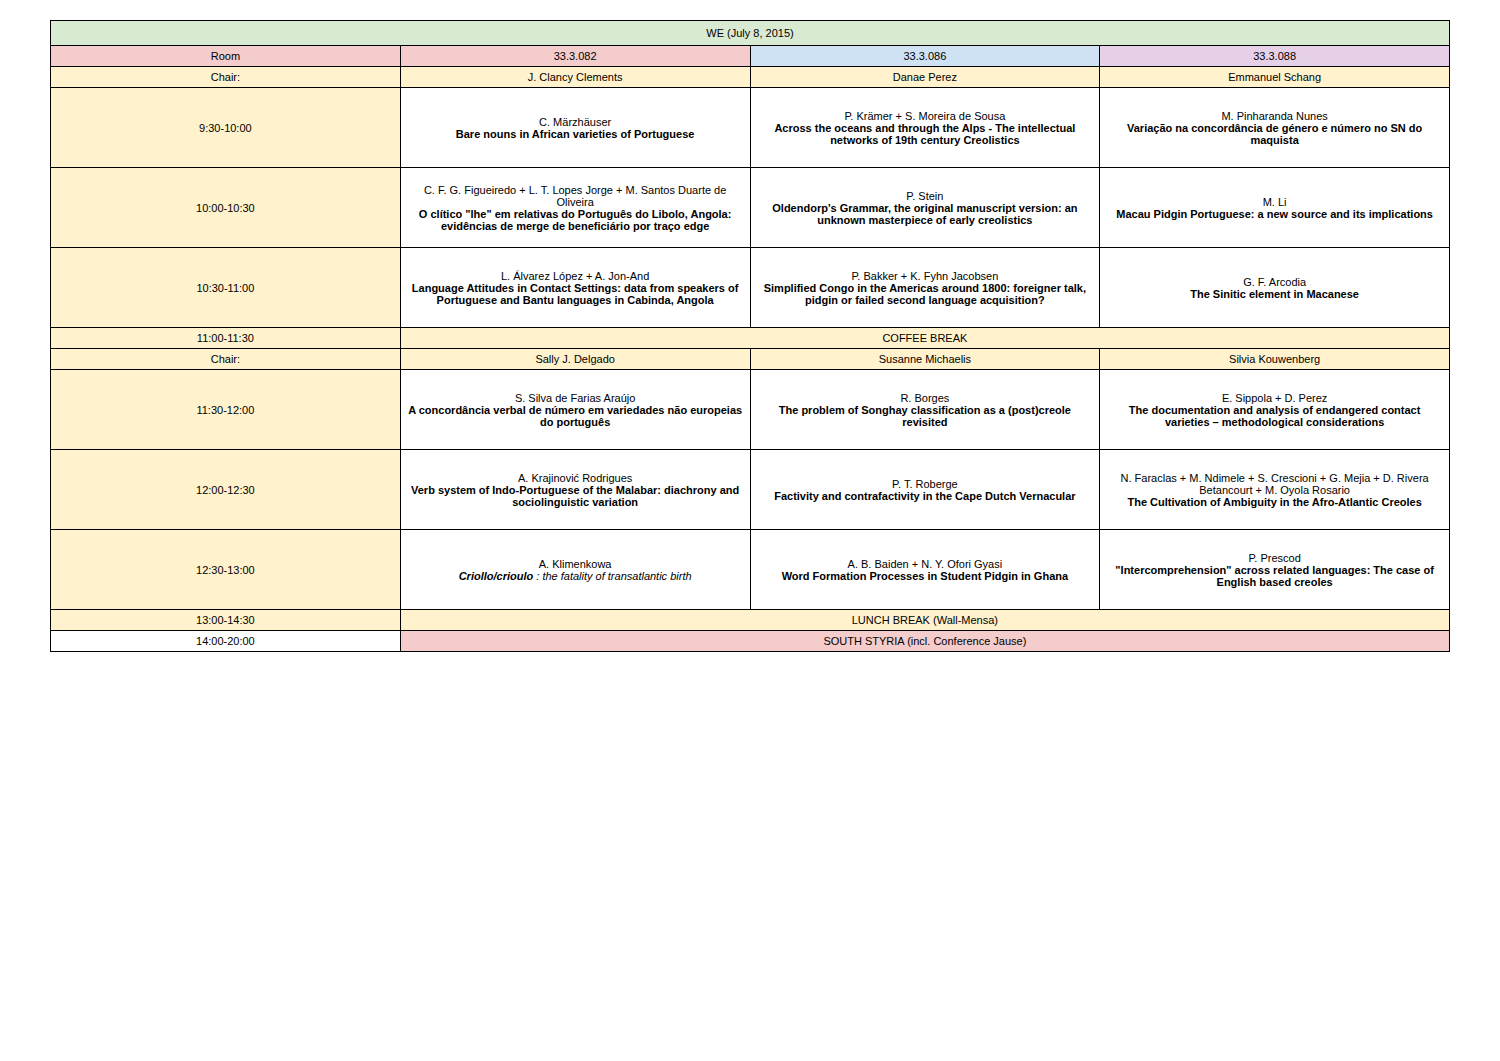| WE (July 8, 2015) |
| Room | 33.3.082 | 33.3.086 | 33.3.088 |
| Chair: | J. Clancy Clements | Danae Perez | Emmanuel Schang |
| 9:30-10:00 | C. Märzhäuser Bare nouns in African varieties of Portuguese | P. Krämer + S. Moreira de Sousa Across the oceans and through the Alps - The intellectual networks of 19th century Creolistics | M. Pinharanda Nunes Variação na concordância de género e número no SN do maquista |
| 10:00-10:30 | C. F. G. Figueiredo + L. T. Lopes Jorge + M. Santos Duarte de Oliveira O clítico "lhe" em relativas do Português do Libolo, Angola: evidências de merge de beneficiário por traço edge | P. Stein Oldendorp's Grammar, the original manuscript version: an unknown masterpiece of early creolistics | M. Li Macau Pidgin Portuguese: a new source and its implications |
| 10:30-11:00 | L. Álvarez López + A. Jon-And Language Attitudes in Contact Settings: data from speakers of Portuguese and Bantu languages in Cabinda, Angola | P. Bakker + K. Fyhn Jacobsen Simplified Congo in the Americas around 1800: foreigner talk, pidgin or failed second language acquisition? | G. F. Arcodia The Sinitic element in Macanese |
| 11:00-11:30 | COFFEE BREAK |
| Chair: | Sally J. Delgado | Susanne Michaelis | Silvia Kouwenberg |
| 11:30-12:00 | S. Silva de Farias Araújo A concordância verbal de número em variedades não europeias do português | R. Borges The problem of Songhay classification as a (post)creole revisited | E. Sippola + D. Perez The documentation and analysis of endangered contact varieties – methodological considerations |
| 12:00-12:30 | A. Krajinović Rodrigues Verb system of Indo-Portuguese of the Malabar: diachrony and sociolinguistic variation | P. T. Roberge Factivity and contrafactivity in the Cape Dutch Vernacular | N. Faraclas + M. Ndimele + S. Crescioni + G. Mejia + D. Rivera Betancourt + M. Oyola Rosario The Cultivation of Ambiguity in the Afro-Atlantic Creoles |
| 12:30-13:00 | A. Klimenkowa Criollo/crioulo : the fatality of transatlantic birth | A. B. Baiden + N. Y. Ofori Gyasi Word Formation Processes in Student Pidgin in Ghana | P. Prescod "Intercomprehension" across related languages: The case of English based creoles |
| 13:00-14:30 | LUNCH BREAK (Wall-Mensa) |
| 14:00-20:00 | SOUTH STYRIA (incl. Conference Jause) |